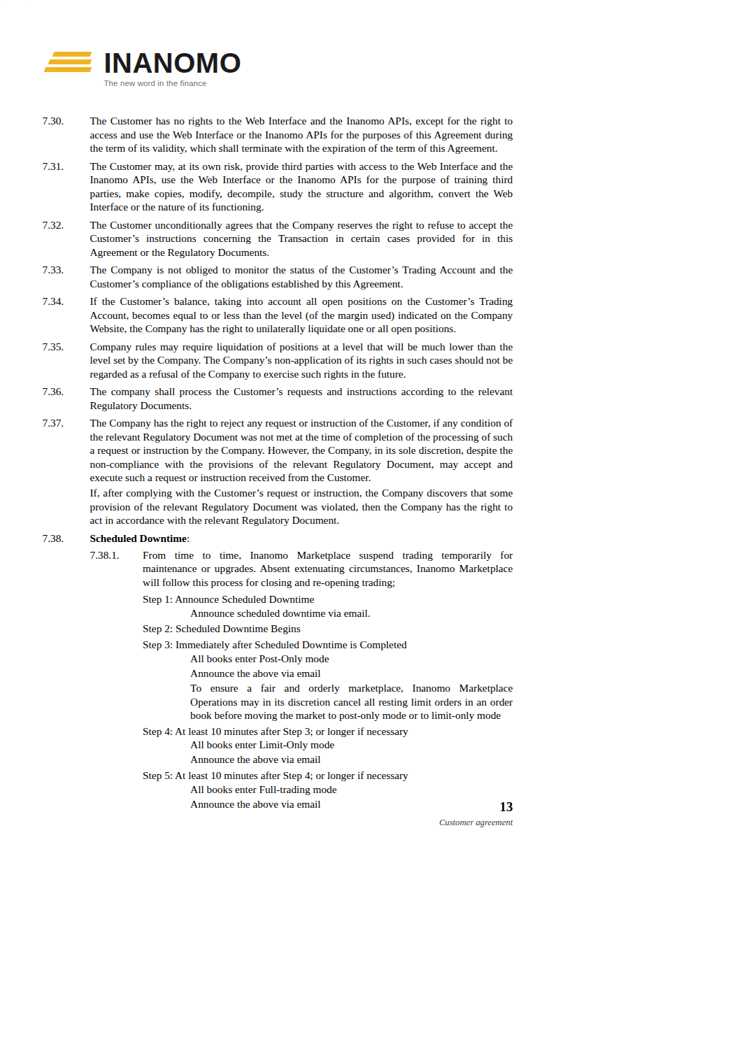INANOMO
The new word in the finance
7.30.
The Customer has no rights to the Web Interface and the Inanomo APIs, except for the right to access and use the Web Interface or the Inanomo APIs for the purposes of this Agreement during the term of its validity, which shall terminate with the expiration of the term of this Agreement.
7.31.
The Customer may, at its own risk, provide third parties with access to the Web Interface and the Inanomo APIs, use the Web Interface or the Inanomo APIs for the purpose of training third parties, make copies, modify, decompile, study the structure and algorithm, convert the Web Interface or the nature of its functioning.
7.32.
The Customer unconditionally agrees that the Company reserves the right to refuse to accept the Customer’s instructions concerning the Transaction in certain cases provided for in this Agreement or the Regulatory Documents.
7.33.
The Company is not obliged to monitor the status of the Customer’s Trading Account and the Customer’s compliance of the obligations established by this Agreement.
7.34.
If the Customer’s balance, taking into account all open positions on the Customer’s Trading Account, becomes equal to or less than the level (of the margin used) indicated on the Company Website, the Company has the right to unilaterally liquidate one or all open positions.
7.35.
Company rules may require liquidation of positions at a level that will be much lower than the level set by the Company. The Company’s non-application of its rights in such cases should not be regarded as a refusal of the Company to exercise such rights in the future.
7.36.
The company shall process the Customer’s requests and instructions according to the relevant Regulatory Documents.
7.37.
The Company has the right to reject any request or instruction of the Customer, if any condition of the relevant Regulatory Document was not met at the time of completion of the processing of such a request or instruction by the Company. However, the Company, in its sole discretion, despite the non-compliance with the provisions of the relevant Regulatory Document, may accept and execute such a request or instruction received from the Customer.
If, after complying with the Customer’s request or instruction, the Company discovers that some provision of the relevant Regulatory Document was violated, then the Company has the right to act in accordance with the relevant Regulatory Document.
7.38.
Scheduled Downtime:
7.38.1.
From time to time, Inanomo Marketplace suspend trading temporarily for maintenance or upgrades. Absent extenuating circumstances, Inanomo Marketplace will follow this process for closing and re-opening trading;
Step 1: Announce Scheduled Downtime
Announce scheduled downtime via email.
Step 2: Scheduled Downtime Begins
Step 3: Immediately after Scheduled Downtime is Completed
All books enter Post-Only mode
Announce the above via email
To ensure a fair and orderly marketplace, Inanomo Marketplace Operations may in its discretion cancel all resting limit orders in an order book before moving the market to post-only mode or to limit-only mode
Step 4: At least 10 minutes after Step 3; or longer if necessary
All books enter Limit-Only mode
Announce the above via email
Step 5: At least 10 minutes after Step 4; or longer if necessary
All books enter Full-trading mode
Announce the above via email
13
Customer agreement